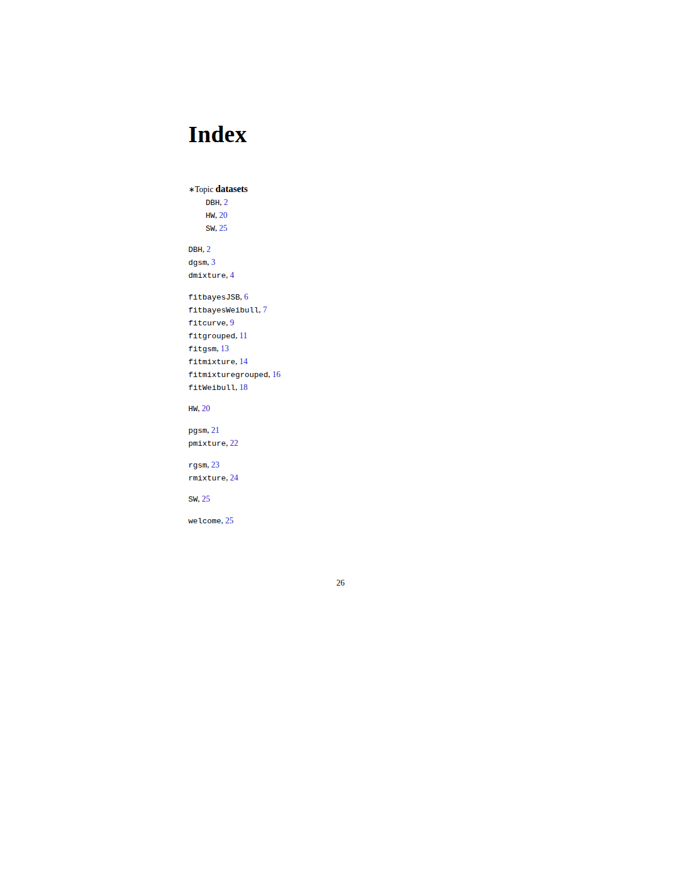Index
∗Topic datasets
DBH, 2
HW, 20
SW, 25
DBH, 2
dgsm, 3
dmixture, 4
fitbayesJSB, 6
fitbayesWeibull, 7
fitcurve, 9
fitgrouped, 11
fitgsm, 13
fitmixture, 14
fitmixturegrouped, 16
fitWeibull, 18
HW, 20
pgsm, 21
pmixture, 22
rgsm, 23
rmixture, 24
SW, 25
welcome, 25
26